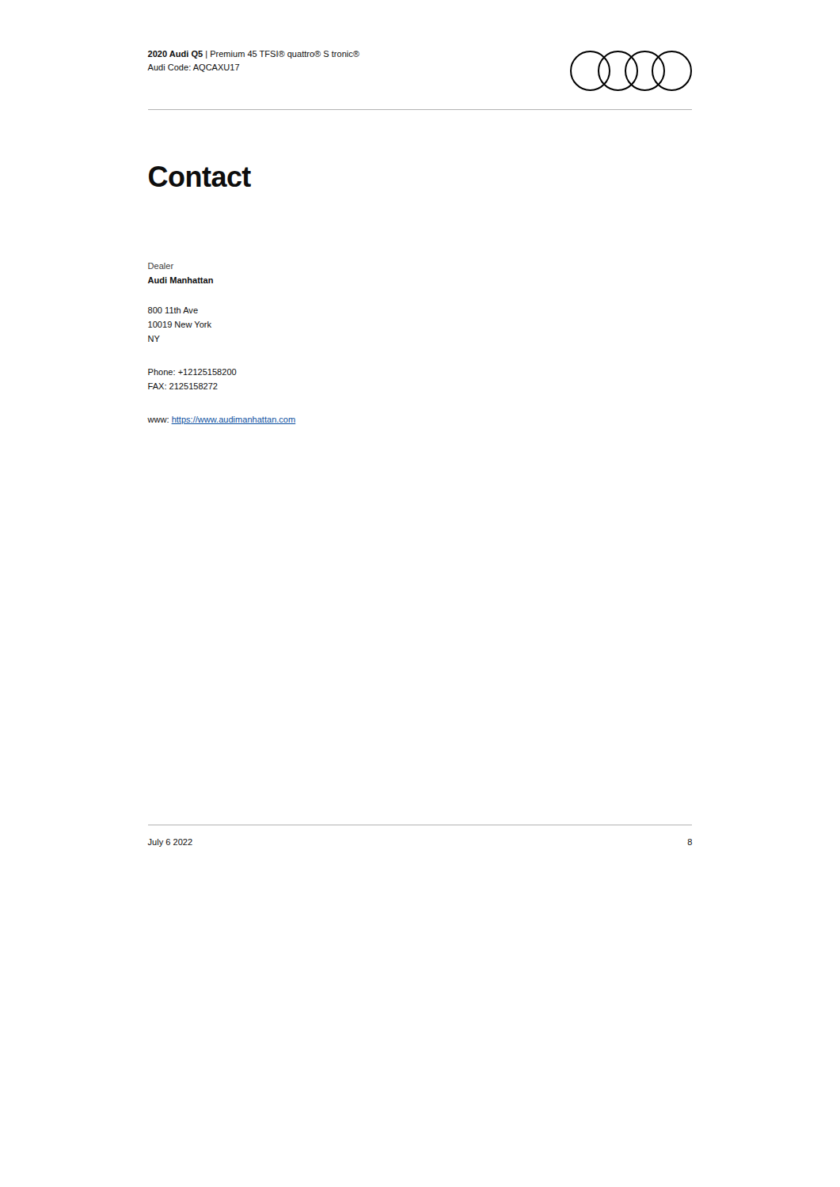2020 Audi Q5 | Premium 45 TFSI® quattro® S tronic®
Audi Code: AQCAXU17
Contact
Dealer
Audi Manhattan
800 11th Ave
10019 New York
NY
Phone: +12125158200
FAX: 2125158272
www: https://www.audimanhattan.com
July 6 2022
8